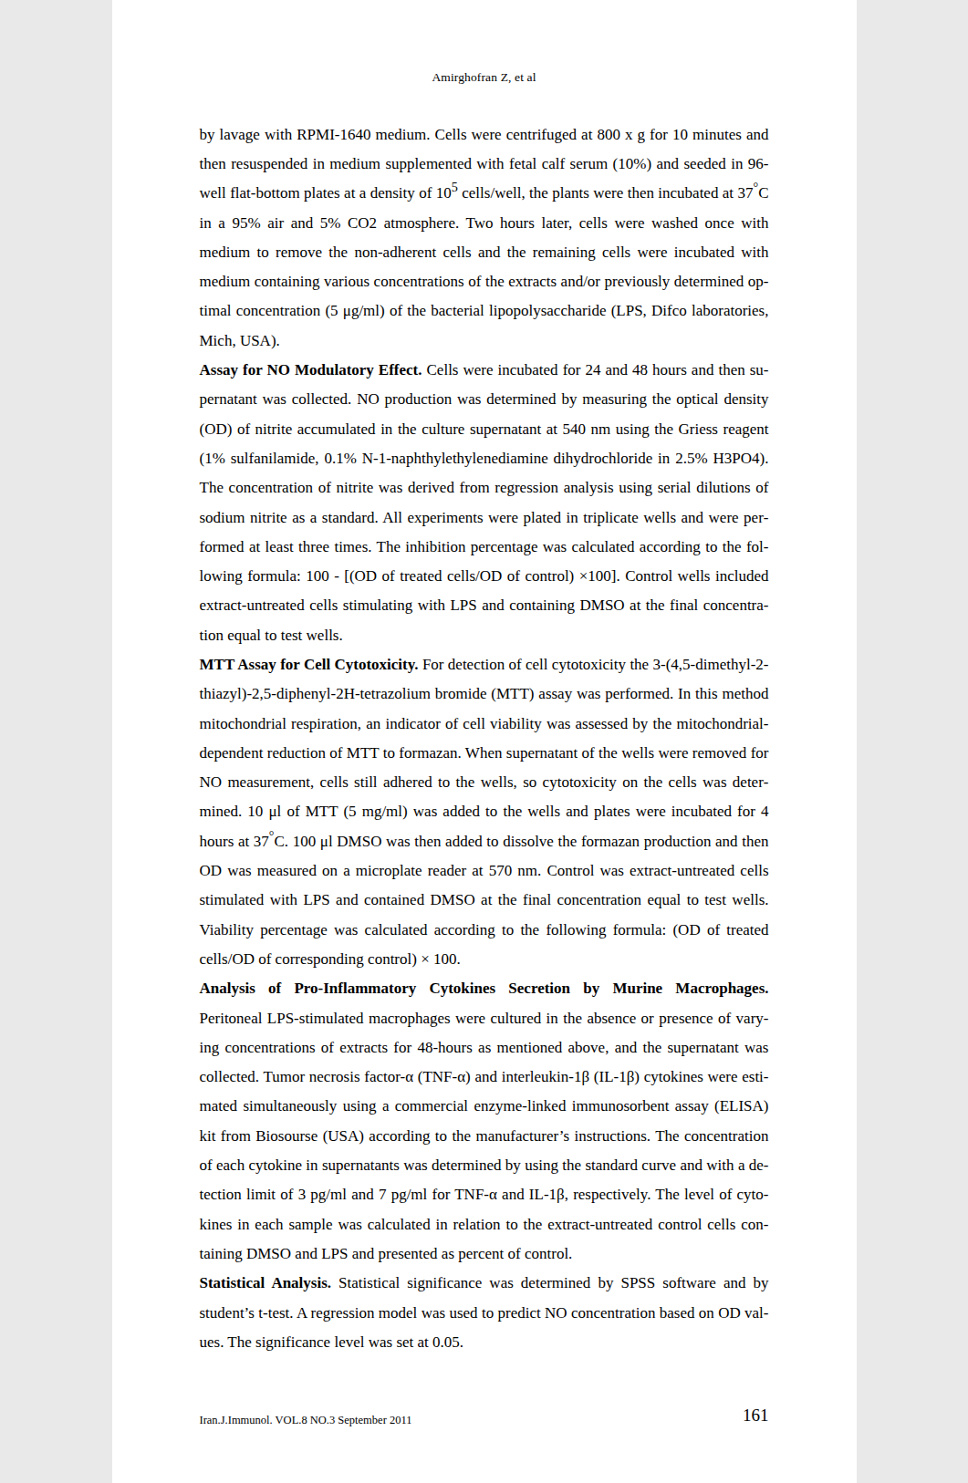Amirghofran Z, et al
by lavage with RPMI-1640 medium. Cells were centrifuged at 800 x g for 10 minutes and then resuspended in medium supplemented with fetal calf serum (10%) and seeded in 96-well flat-bottom plates at a density of 105 cells/well, the plants were then incubated at 37°C in a 95% air and 5% CO2 atmosphere. Two hours later, cells were washed once with medium to remove the non-adherent cells and the remaining cells were incubated with medium containing various concentrations of the extracts and/or previously determined optimal concentration (5 μg/ml) of the bacterial lipopolysaccharide (LPS, Difco laboratories, Mich, USA).
Assay for NO Modulatory Effect. Cells were incubated for 24 and 48 hours and then supernatant was collected. NO production was determined by measuring the optical density (OD) of nitrite accumulated in the culture supernatant at 540 nm using the Griess reagent (1% sulfanilamide, 0.1% N-1-naphthylethylenediamine dihydrochloride in 2.5% H3PO4). The concentration of nitrite was derived from regression analysis using serial dilutions of sodium nitrite as a standard. All experiments were plated in triplicate wells and were performed at least three times. The inhibition percentage was calculated according to the following formula: 100 - [(OD of treated cells/OD of control) ×100]. Control wells included extract-untreated cells stimulating with LPS and containing DMSO at the final concentration equal to test wells.
MTT Assay for Cell Cytotoxicity. For detection of cell cytotoxicity the 3-(4,5-dimethyl-2-thiazyl)-2,5-diphenyl-2H-tetrazolium bromide (MTT) assay was performed. In this method mitochondrial respiration, an indicator of cell viability was assessed by the mitochondrial-dependent reduction of MTT to formazan. When supernatant of the wells were removed for NO measurement, cells still adhered to the wells, so cytotoxicity on the cells was determined. 10 μl of MTT (5 mg/ml) was added to the wells and plates were incubated for 4 hours at 37°C. 100 μl DMSO was then added to dissolve the formazan production and then OD was measured on a microplate reader at 570 nm. Control was extract-untreated cells stimulated with LPS and contained DMSO at the final concentration equal to test wells. Viability percentage was calculated according to the following formula: (OD of treated cells/OD of corresponding control) × 100.
Analysis of Pro-Inflammatory Cytokines Secretion by Murine Macrophages. Peritoneal LPS-stimulated macrophages were cultured in the absence or presence of varying concentrations of extracts for 48-hours as mentioned above, and the supernatant was collected. Tumor necrosis factor-α (TNF-α) and interleukin-1β (IL-1β) cytokines were estimated simultaneously using a commercial enzyme-linked immunosorbent assay (ELISA) kit from Biosourse (USA) according to the manufacturer’s instructions. The concentration of each cytokine in supernatants was determined by using the standard curve and with a detection limit of 3 pg/ml and 7 pg/ml for TNF-α and IL-1β, respectively. The level of cytokines in each sample was calculated in relation to the extract-untreated control cells containing DMSO and LPS and presented as percent of control.
Statistical Analysis. Statistical significance was determined by SPSS software and by student’s t-test. A regression model was used to predict NO concentration based on OD values. The significance level was set at 0.05.
Iran.J.Immunol. VOL.8 NO.3 September 2011 161